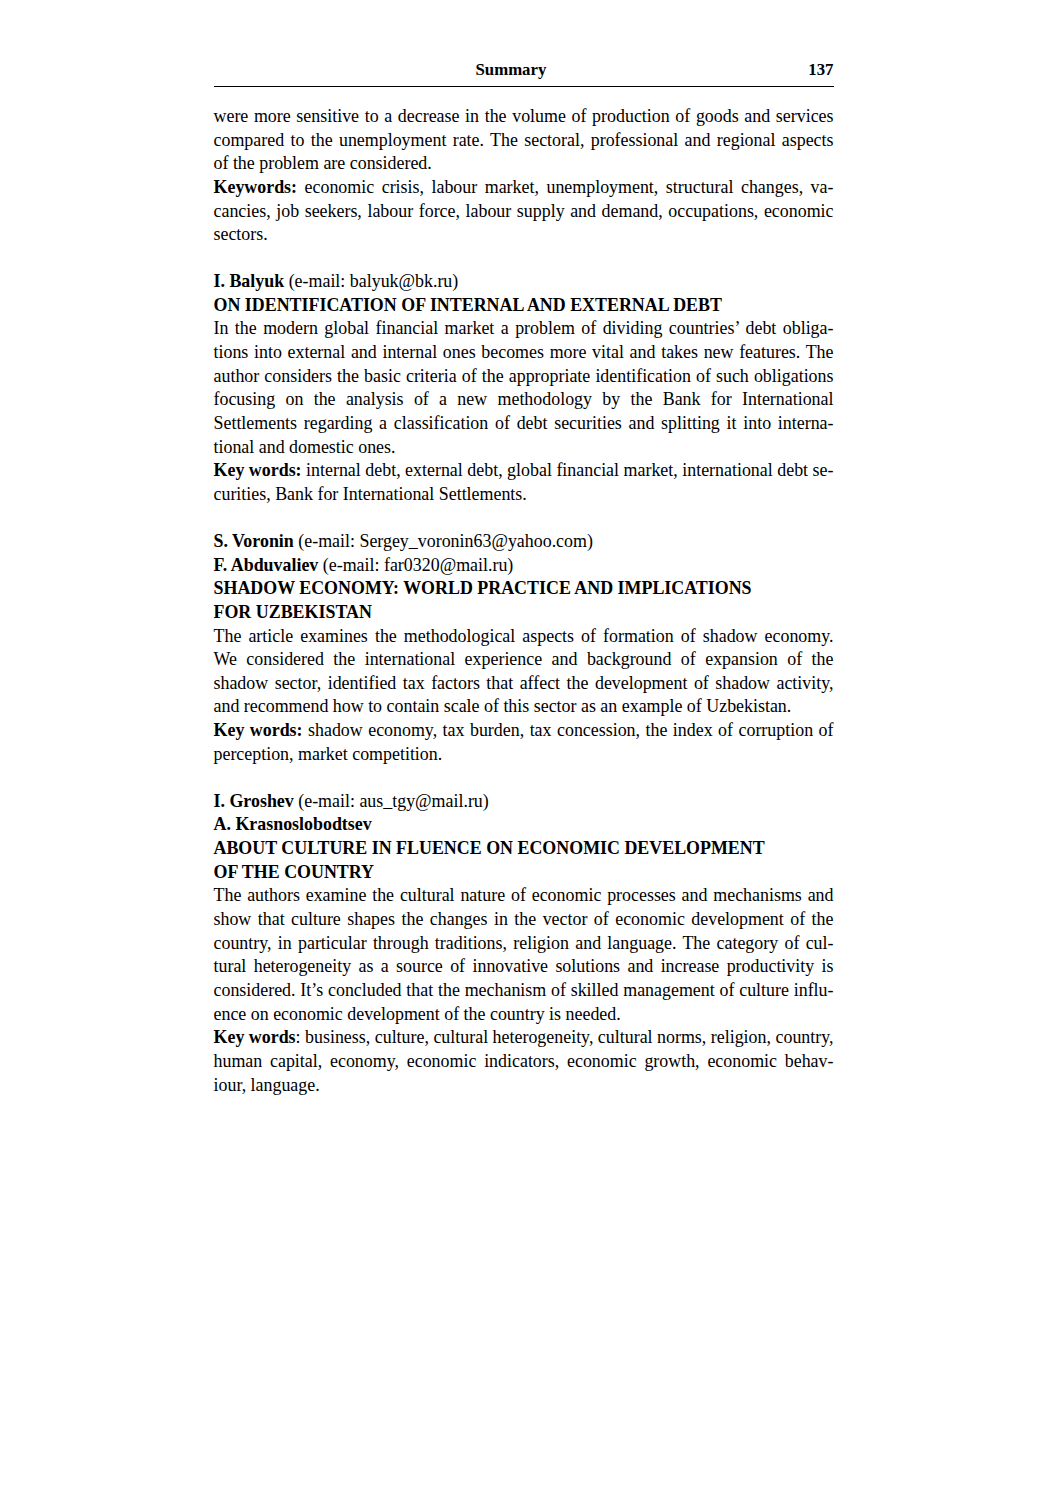Summary 137
were more sensitive to a decrease in the volume of production of goods and services compared to the unemployment rate. The sectoral, professional and regional aspects of the problem are considered.
Keywords: economic crisis, labour market, unemployment, structural changes, vacancies, job seekers, labour force, labour supply and demand, occupations, economic sectors.
I. Balyuk (e-mail: balyuk@bk.ru)
On identification of internal and external debt
In the modern global financial market a problem of dividing countries’ debt obligations into external and internal ones becomes more vital and takes new features. The author considers the basic criteria of the appropriate identification of such obligations focusing on the analysis of a new methodology by the Bank for International Settlements regarding a classification of debt securities and splitting it into international and domestic ones.
Key words: internal debt, external debt, global financial market, international debt securities, Bank for International Settlements.
S. Voronin (e-mail: Sergey_voronin63@yahoo.com)
F. Abduvaliev (e-mail: far0320@mail.ru)
Shadow economy: world practice and implications
for Uzbekistan
The article examines the methodological aspects of formation of shadow economy. We considered the international experience and background of expansion of the shadow sector, identified tax factors that affect the development of shadow activity, and recommend how to contain scale of this sector as an example of Uzbekistan.
Key words: shadow economy, tax burden, tax concession, the index of corruption of perception, market competition.
I. Groshev (e-mail: aus_tgy@mail.ru)
A. Krasnoslobodtsev
About culture in fluence on economic development
of the country
The authors examine the cultural nature of economic processes and mechanisms and show that culture shapes the changes in the vector of economic development of the country, in particular through traditions, religion and language. The category of cultural heterogeneity as a source of innovative solutions and increase productivity is considered. It’s concluded that the mechanism of skilled management of culture influence on economic development of the country is needed.
Key words: business, culture, cultural heterogeneity, cultural norms, religion, country, human capital, economy, economic indicators, economic growth, economic behaviour, language.